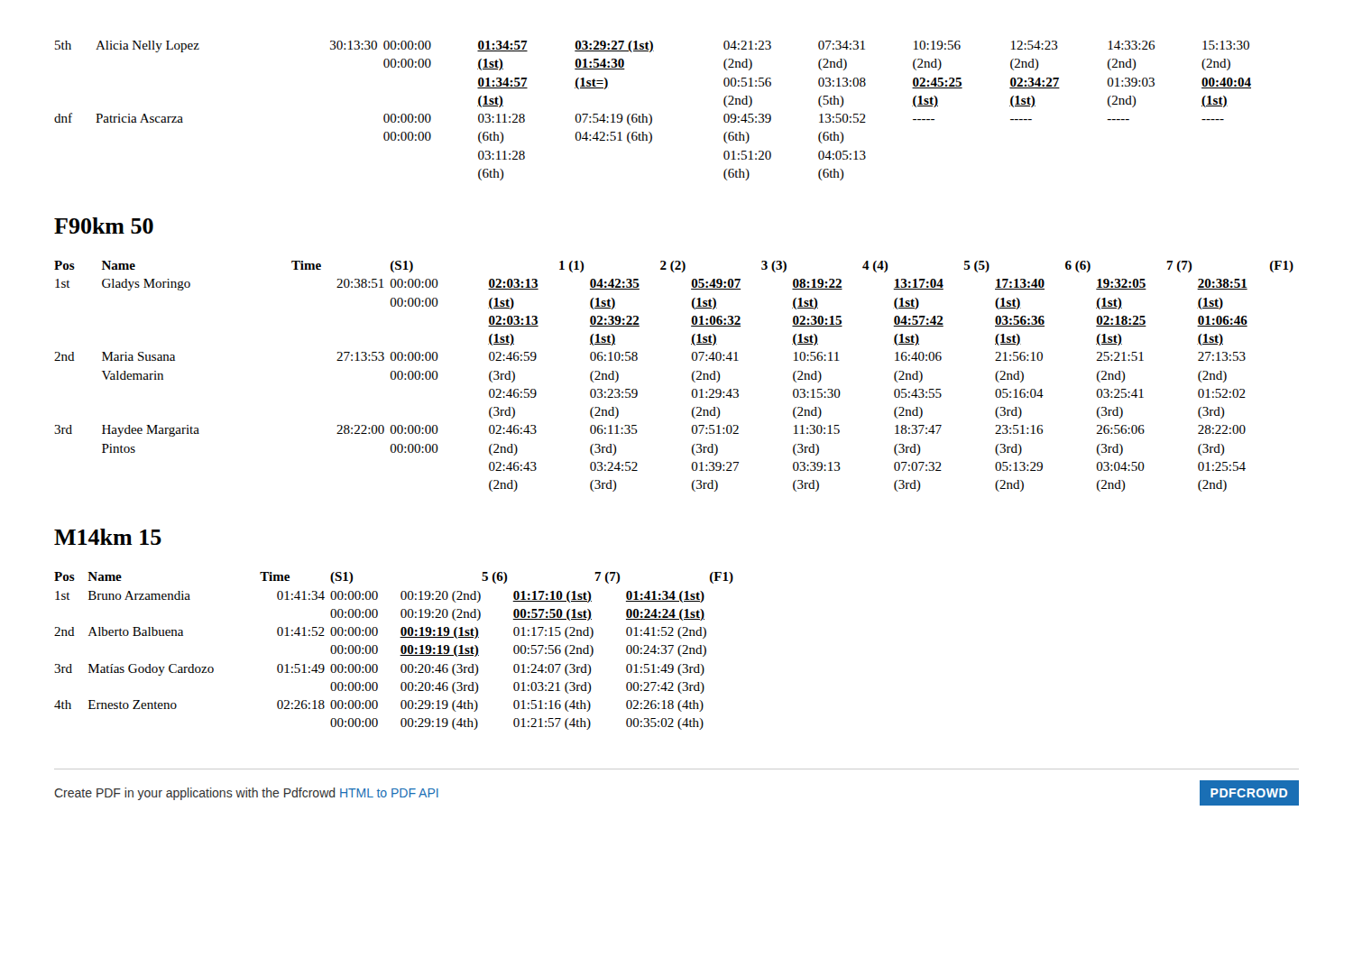| 5th | Alicia Nelly Lopez | 30:13:30 | 00:00:00 00:00:00 | 01:34:57 (1st) 01:34:57 (1st) | 03:29:27 (1st) 01:54:30 (1st=) | 04:21:23 (2nd) 00:51:56 (2nd) | 07:34:31 (2nd) 03:13:08 (5th) | 10:19:56 (2nd) 02:45:25 (1st) | 12:54:23 (2nd) 02:34:27 (1st) | 14:33:26 (2nd) 01:39:03 (2nd) | 15:13:30 (2nd) 00:40:04 (1st) |
| dnf | Patricia Ascarza | | 00:00:00 00:00:00 | 03:11:28 (6th) 03:11:28 (6th) | 07:54:19 (6th) 04:42:51 (6th) | 09:45:39 (6th) 01:51:20 (6th) | 13:50:52 (6th) 04:05:13 (6th) | ----- | ----- | ----- | ----- |
F90km 50
| Pos | Name | Time | (S1) | 1 (1) | 2 (2) | 3 (3) | 4 (4) | 5 (5) | 6 (6) | 7 (7) | (F1) |
| --- | --- | --- | --- | --- | --- | --- | --- | --- | --- | --- | --- |
| 1st | Gladys Moringo | 20:38:51 | 00:00:00 00:00:00 | 02:03:13 (1st) 02:03:13 (1st) | 04:42:35 (1st) 02:39:22 (1st) | 05:49:07 (1st) 01:06:32 (1st) | 08:19:22 (1st) 02:30:15 (1st) | 13:17:04 (1st) 04:57:42 (1st) | 17:13:40 (1st) 03:56:36 (1st) | 19:32:05 (1st) 02:18:25 (1st) | 20:38:51 (1st) 01:06:46 (1st) |
| 2nd | Maria Susana Valdemarin | 27:13:53 | 00:00:00 00:00:00 | 02:46:59 (3rd) 02:46:59 (3rd) | 06:10:58 (2nd) 03:23:59 (2nd) | 07:40:41 (2nd) 01:29:43 (2nd) | 10:56:11 (2nd) 03:15:30 (2nd) | 16:40:06 (2nd) 05:43:55 (2nd) | 21:56:10 (2nd) 05:16:04 (3rd) | 25:21:51 (2nd) 03:25:41 (3rd) | 27:13:53 (2nd) 01:52:02 (3rd) |
| 3rd | Haydee Margarita Pintos | 28:22:00 | 00:00:00 00:00:00 | 02:46:43 (2nd) 02:46:43 (2nd) | 06:11:35 (3rd) 03:24:52 (3rd) | 07:51:02 (3rd) 01:39:27 (3rd) | 11:30:15 (3rd) 03:39:13 (3rd) | 18:37:47 (3rd) 07:07:32 (3rd) | 23:51:16 (3rd) 05:13:29 (2nd) | 26:56:06 (3rd) 03:04:50 (2nd) | 28:22:00 (3rd) 01:25:54 (2nd) |
M14km 15
| Pos | Name | Time | (S1) | 5 (6) | 7 (7) | (F1) | |
| --- | --- | --- | --- | --- | --- | --- | --- |
| 1st | Bruno Arzamendia | 01:41:34 | 00:00:00 00:00:00 | 00:19:20 (2nd) 00:19:20 (2nd) | 01:17:10 (1st) 00:57:50 (1st) | 01:41:34 (1st) 00:24:24 (1st) | |
| 2nd | Alberto Balbuena | 01:41:52 | 00:00:00 00:00:00 | 00:19:19 (1st) 00:19:19 (1st) | 01:17:15 (2nd) 00:57:56 (2nd) | 01:41:52 (2nd) 00:24:37 (2nd) | |
| 3rd | Matías Godoy Cardozo | 01:51:49 | 00:00:00 00:00:00 | 00:20:46 (3rd) 00:20:46 (3rd) | 01:24:07 (3rd) 01:03:21 (3rd) | 01:51:49 (3rd) 00:27:42 (3rd) | |
| 4th | Ernesto Zenteno | 02:26:18 | 00:00:00 00:00:00 | 00:29:19 (4th) 00:29:19 (4th) | 01:51:16 (4th) 01:21:57 (4th) | 02:26:18 (4th) 00:35:02 (4th) | |
Create PDF in your applications with the Pdfcrowd HTML to PDF API
PDFCROWD